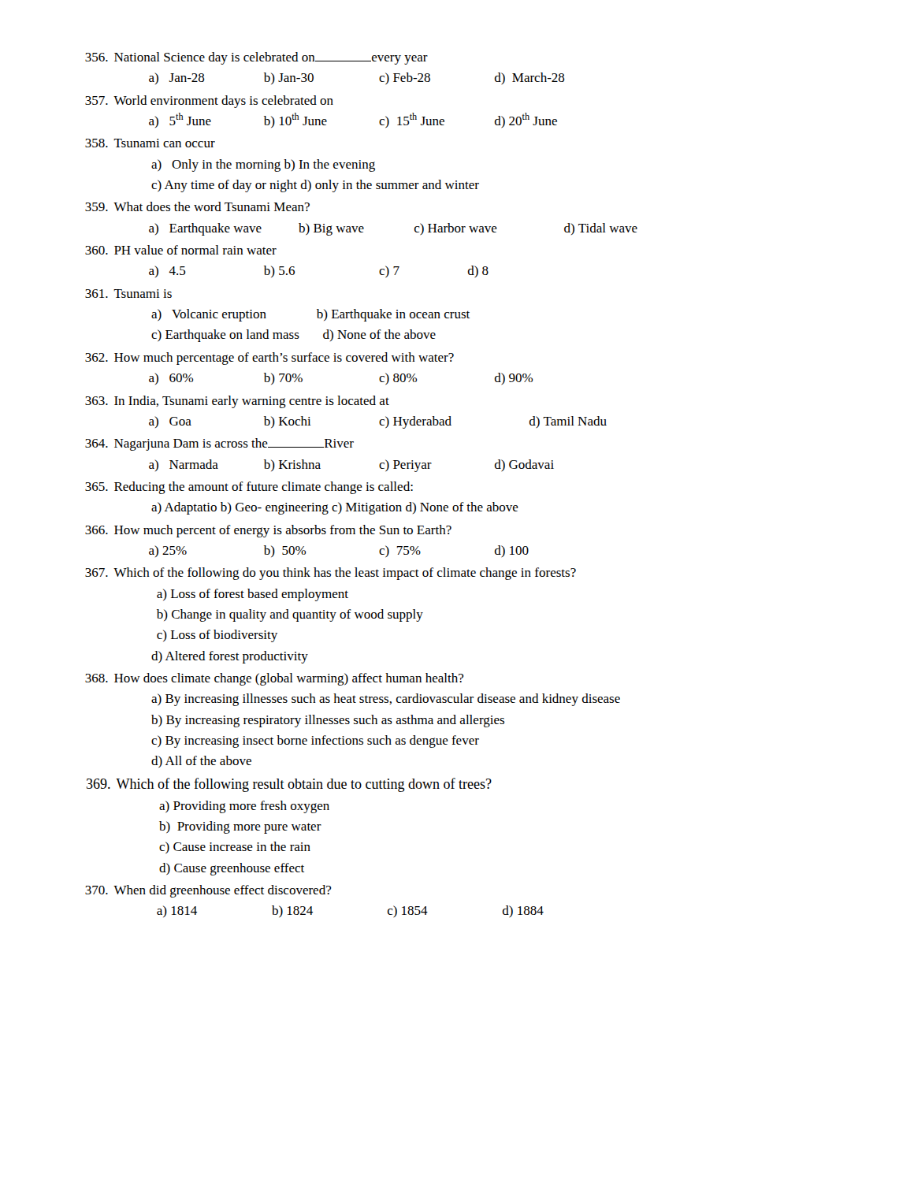National Science day is celebrated on every year
a) Jan-28 b) Jan-30 c) Feb-28 d) March-28
World environment days is celebrated on
a) 5th June b) 10th June c) 15th June d) 20th June
Tsunami can occur
a) Only in the morning b) In the evening c) Any time of day or night d) only in the summer and winter
What does the word Tsunami Mean?
a) Earthquake wave b) Big wave c) Harbor wave d) Tidal wave
PH value of normal rain water
a) 4.5 b) 5.6 c) 7 d) 8
Tsunami is
a) Volcanic eruption b) Earthquake in ocean crust c) Earthquake on land mass d) None of the above
How much percentage of earth’s surface is covered with water?
a) 60% b) 70% c) 80% d) 90%
In India, Tsunami early warning centre is located at
a) Goa b) Kochi c) Hyderabad d) Tamil Nadu
Nagarjuna Dam is across the River
a) Narmada b) Krishna c) Periyar d) Godavai
Reducing the amount of future climate change is called:
a) Adaptatio b) Geo- engineering c) Mitigation d) None of the above
How much percent of energy is absorbs from the Sun to Earth?
a) 25% b) 50% c) 75% d) 100
Which of the following do you think has the least impact of climate change in forests?
a) Loss of forest based employment b) Change in quality and quantity of wood supply c) Loss of biodiversity d) Altered forest productivity
How does climate change (global warming) affect human health?
a) By increasing illnesses such as heat stress, cardiovascular disease and kidney disease b) By increasing respiratory illnesses such as asthma and allergies c) By increasing insect borne infections such as dengue fever d) All of the above
Which of the following result obtain due to cutting down of trees?
a) Providing more fresh oxygen b) Providing more pure water c) Cause increase in the rain d) Cause greenhouse effect
When did greenhouse effect discovered?
a) 1814 b) 1824 c) 1854 d) 1884